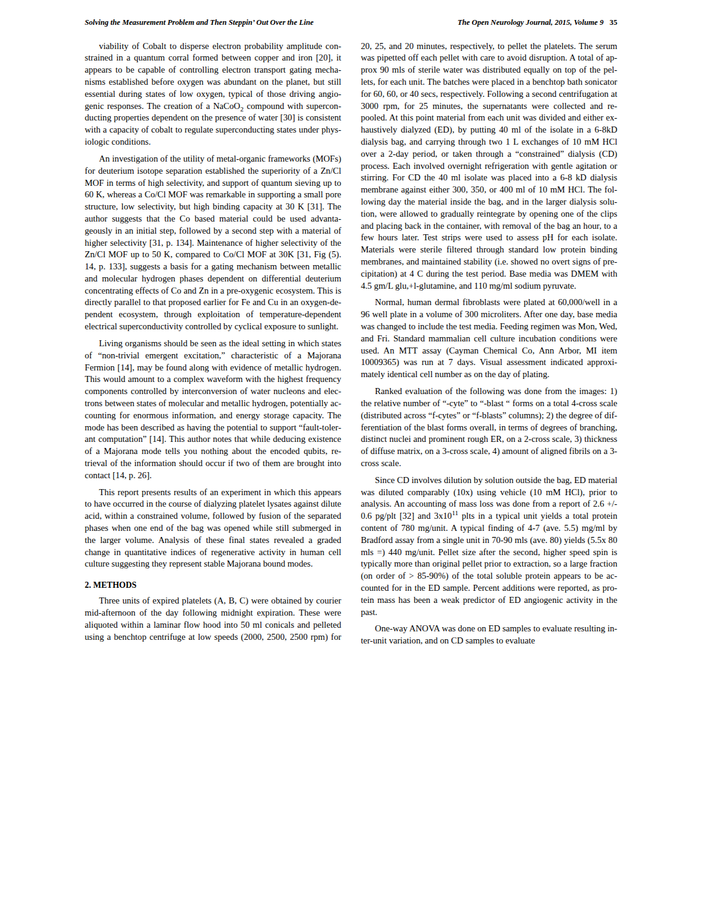Solving the Measurement Problem and Then Steppin’ Out Over the Line
The Open Neurology Journal, 2015, Volume 935
viability of Cobalt to disperse electron probability amplitude constrained in a quantum corral formed between copper and iron [20], it appears to be capable of controlling electron transport gating mechanisms established before oxygen was abundant on the planet, but still essential during states of low oxygen, typical of those driving angiogenic responses. The creation of a NaCoO2 compound with superconducting properties dependent on the presence of water [30] is consistent with a capacity of cobalt to regulate superconducting states under physiologic conditions.
An investigation of the utility of metal-organic frameworks (MOFs) for deuterium isotope separation established the superiority of a Zn/Cl MOF in terms of high selectivity, and support of quantum sieving up to 60 K, whereas a Co/Cl MOF was remarkable in supporting a small pore structure, low selectivity, but high binding capacity at 30 K [31]. The author suggests that the Co based material could be used advantageously in an initial step, followed by a second step with a material of higher selectivity [31, p. 134]. Maintenance of higher selectivity of the Zn/Cl MOF up to 50 K, compared to Co/Cl MOF at 30K [31, Fig (5). 14, p. 133], suggests a basis for a gating mechanism between metallic and molecular hydrogen phases dependent on differential deuterium concentrating effects of Co and Zn in a pre-oxygenic ecosystem. This is directly parallel to that proposed earlier for Fe and Cu in an oxygen-dependent ecosystem, through exploitation of temperature-dependent electrical superconductivity controlled by cyclical exposure to sunlight.
Living organisms should be seen as the ideal setting in which states of “non-trivial emergent excitation,” characteristic of a Majorana Fermion [14], may be found along with evidence of metallic hydrogen. This would amount to a complex waveform with the highest frequency components controlled by interconversion of water nucleons and electrons between states of molecular and metallic hydrogen, potentially accounting for enormous information, and energy storage capacity. The mode has been described as having the potential to support “fault-tolerant computation” [14]. This author notes that while deducing existence of a Majorana mode tells you nothing about the encoded qubits, retrieval of the information should occur if two of them are brought into contact [14, p. 26].
This report presents results of an experiment in which this appears to have occurred in the course of dialyzing platelet lysates against dilute acid, within a constrained volume, followed by fusion of the separated phases when one end of the bag was opened while still submerged in the larger volume. Analysis of these final states revealed a graded change in quantitative indices of regenerative activity in human cell culture suggesting they represent stable Majorana bound modes.
2. METHODS
Three units of expired platelets (A, B, C) were obtained by courier mid-afternoon of the day following midnight expiration. These were aliquoted within a laminar flow hood into 50 ml conicals and pelleted using a benchtop centrifuge at low speeds (2000, 2500, 2500 rpm) for 20, 25, and 20 minutes, respectively, to pellet the platelets. The serum was pipetted off each pellet with care to avoid disruption. A total of approx 90 mls of sterile water was distributed equally on top of the pellets, for each unit. The batches were placed in a benchtop bath sonicator for 60, 60, or 40 secs, respectively. Following a second centrifugation at 3000 rpm, for 25 minutes, the supernatants were collected and re-pooled. At this point material from each unit was divided and either exhaustively dialyzed (ED), by putting 40 ml of the isolate in a 6-8kD dialysis bag, and carrying through two 1 L exchanges of 10 mM HCl over a 2-day period, or taken through a “constrained” dialysis (CD) process. Each involved overnight refrigeration with gentle agitation or stirring. For CD the 40 ml isolate was placed into a 6-8 kD dialysis membrane against either 300, 350, or 400 ml of 10 mM HCl. The following day the material inside the bag, and in the larger dialysis solution, were allowed to gradually reintegrate by opening one of the clips and placing back in the container, with removal of the bag an hour, to a few hours later. Test strips were used to assess pH for each isolate. Materials were sterile filtered through standard low protein binding membranes, and maintained stability (i.e. showed no overt signs of precipitation) at 4 C during the test period. Base media was DMEM with 4.5 gm/L glu,+l-glutamine, and 110 mg/ml sodium pyruvate.
Normal, human dermal fibroblasts were plated at 60,000/well in a 96 well plate in a volume of 300 microliters. After one day, base media was changed to include the test media. Feeding regimen was Mon, Wed, and Fri. Standard mammalian cell culture incubation conditions were used. An MTT assay (Cayman Chemical Co, Ann Arbor, MI item 10009365) was run at 7 days. Visual assessment indicated approximately identical cell number as on the day of plating.
Ranked evaluation of the following was done from the images: 1) the relative number of “-cyte” to “-blast “ forms on a total 4-cross scale (distributed across “f-cytes” or “f-blasts” columns); 2) the degree of differentiation of the blast forms overall, in terms of degrees of branching, distinct nuclei and prominent rough ER, on a 2-cross scale, 3) thickness of diffuse matrix, on a 3-cross scale, 4) amount of aligned fibrils on a 3-cross scale.
Since CD involves dilution by solution outside the bag, ED material was diluted comparably (10x) using vehicle (10 mM HCl), prior to analysis. An accounting of mass loss was done from a report of 2.6 +/- 0.6 pg/plt [32] and 3x1011 plts in a typical unit yields a total protein content of 780 mg/unit. A typical finding of 4-7 (ave. 5.5) mg/ml by Bradford assay from a single unit in 70-90 mls (ave. 80) yields (5.5x 80 mls =) 440 mg/unit. Pellet size after the second, higher speed spin is typically more than original pellet prior to extraction, so a large fraction (on order of > 85-90%) of the total soluble protein appears to be accounted for in the ED sample. Percent additions were reported, as protein mass has been a weak predictor of ED angiogenic activity in the past.
One-way ANOVA was done on ED samples to evaluate resulting inter-unit variation, and on CD samples to evaluate